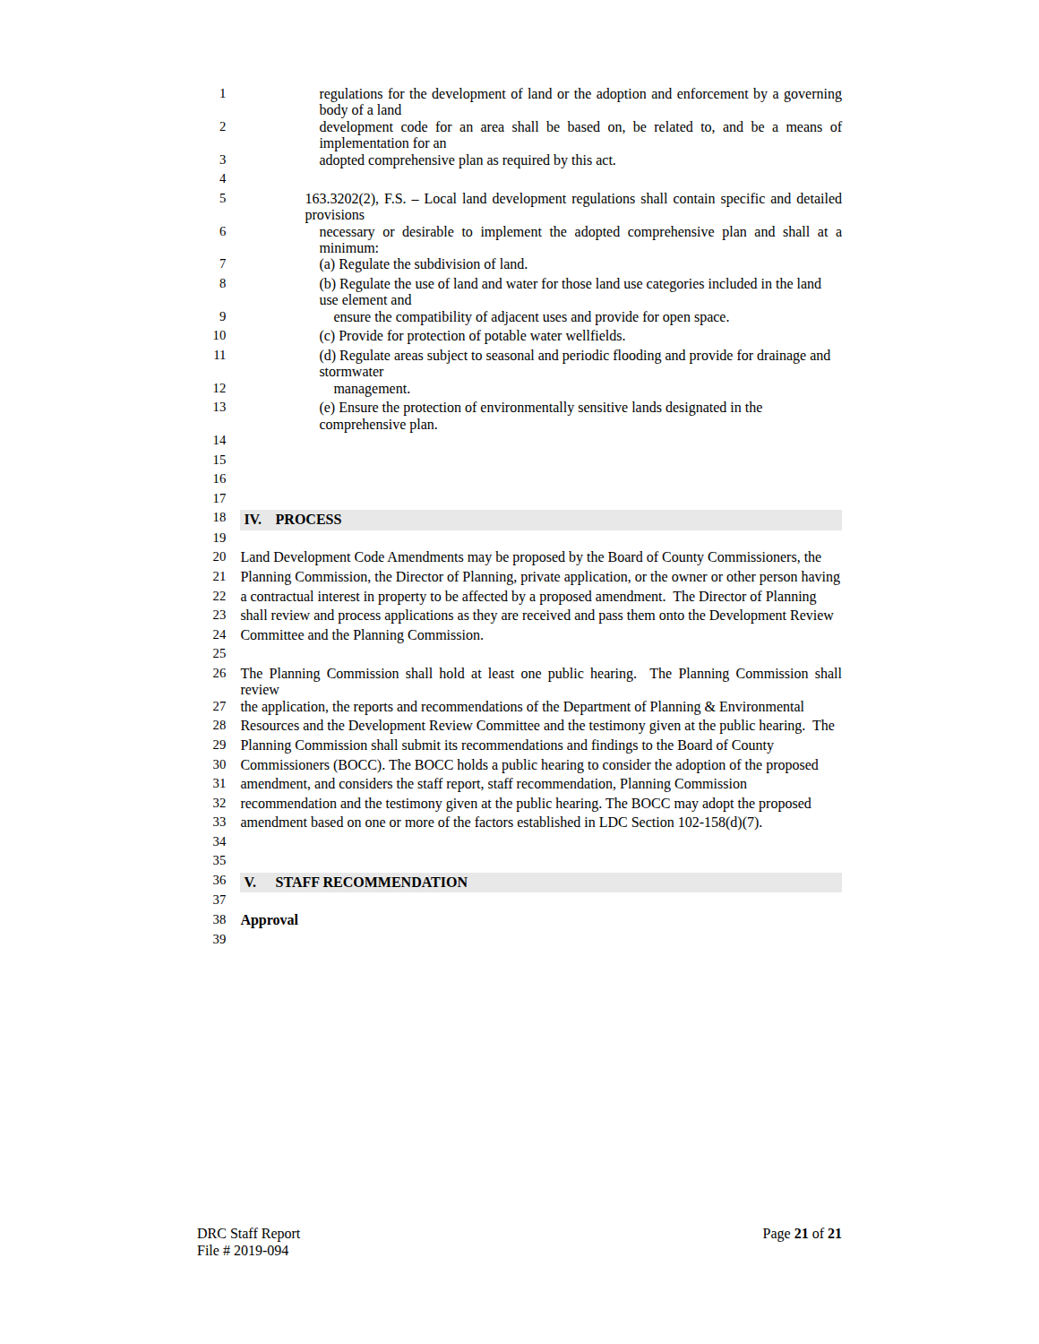1 regulations for the development of land or the adoption and enforcement by a governing body of a land
2 development code for an area shall be based on, be related to, and be a means of implementation for an
3 adopted comprehensive plan as required by this act.
4
5163.3202(2), F.S. – Local land development regulations shall contain specific and detailed provisions
6 necessary or desirable to implement the adopted comprehensive plan and shall at a minimum:
7(a) Regulate the subdivision of land.
8(b) Regulate the use of land and water for those land use categories included in the land use element and
9 ensure the compatibility of adjacent uses and provide for open space.
10(c) Provide for protection of potable water wellfields.
11(d) Regulate areas subject to seasonal and periodic flooding and provide for drainage and stormwater
12 management.
13(e) Ensure the protection of environmentally sensitive lands designated in the comprehensive plan.
14
15
16
17
18 IV. PROCESS
19
20 Land Development Code Amendments may be proposed by the Board of County Commissioners, the
21 Planning Commission, the Director of Planning, private application, or the owner or other person having
22 a contractual interest in property to be affected by a proposed amendment. The Director of Planning
23 shall review and process applications as they are received and pass them onto the Development Review
24 Committee and the Planning Commission.
25
26 The Planning Commission shall hold at least one public hearing. The Planning Commission shall review
27 the application, the reports and recommendations of the Department of Planning & Environmental
28 Resources and the Development Review Committee and the testimony given at the public hearing. The
29 Planning Commission shall submit its recommendations and findings to the Board of County
30 Commissioners (BOCC). The BOCC holds a public hearing to consider the adoption of the proposed
31 amendment, and considers the staff report, staff recommendation, Planning Commission
32 recommendation and the testimony given at the public hearing. The BOCC may adopt the proposed
33 amendment based on one or more of the factors established in LDC Section 102-158(d)(7).
34
35
36 V. STAFF RECOMMENDATION
37
38 Approval
39
DRC Staff Report
File # 2019-094
Page 21 of 21